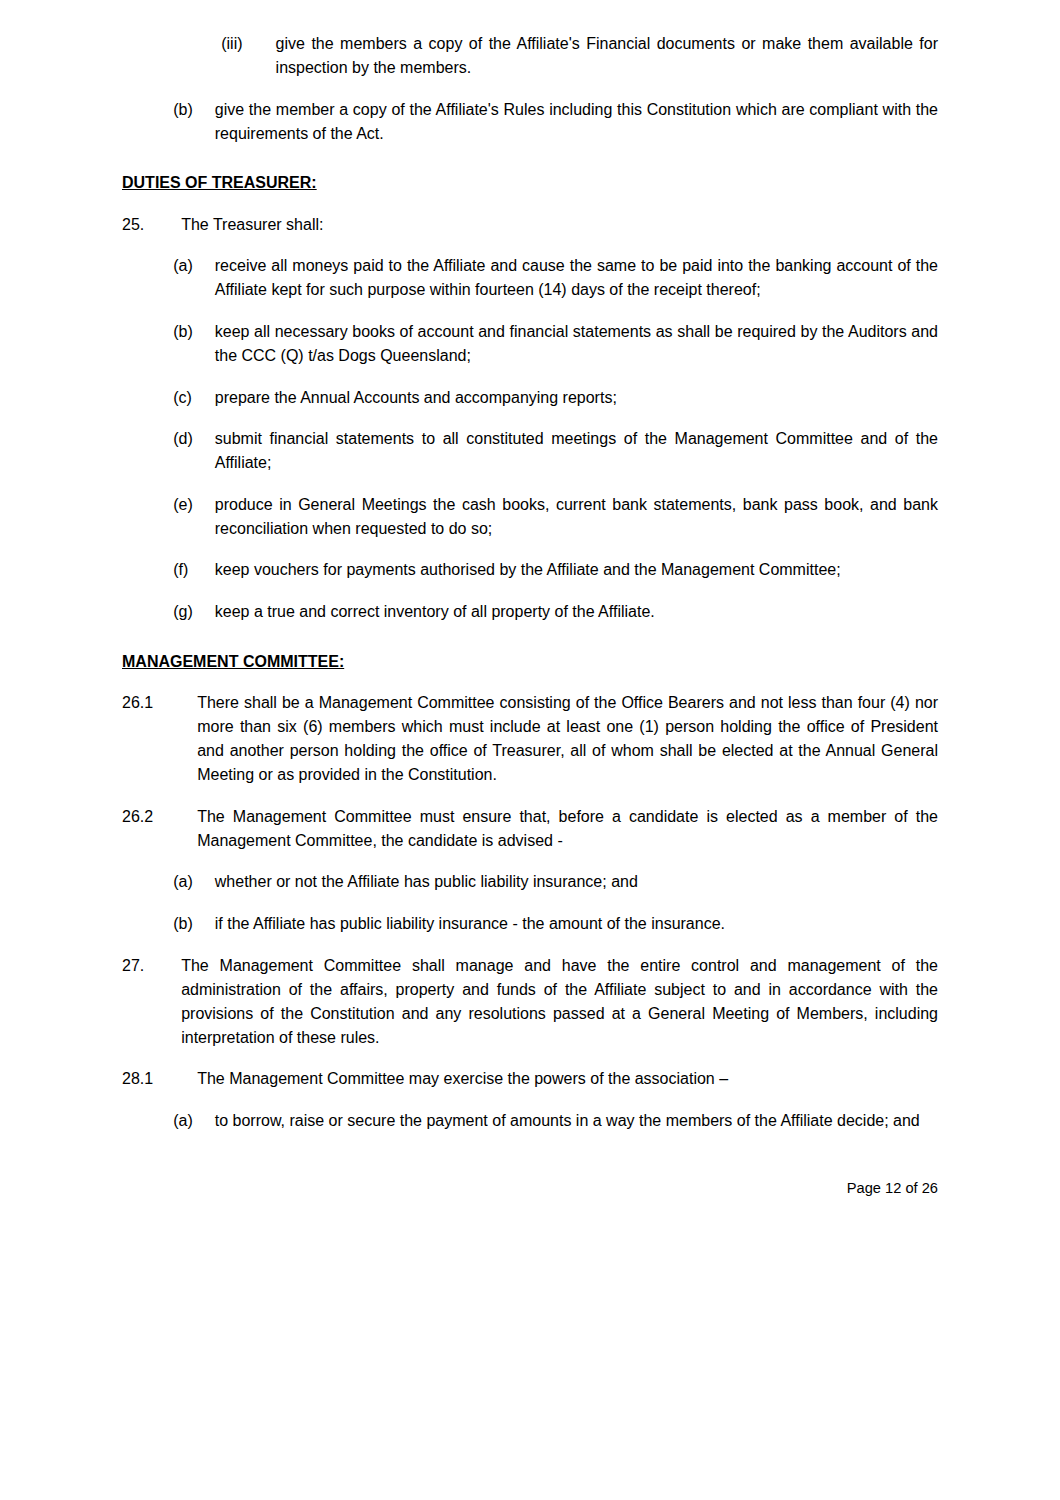(iii)
give the members a copy of the Affiliate's Financial documents or make them available for inspection by the members.
(b)
give the member a copy of the Affiliate's Rules including this Constitution which are compliant with the requirements of the Act.
DUTIES OF TREASURER:
25.
The Treasurer shall:
(a)
receive all moneys paid to the Affiliate and cause the same to be paid into the banking account of the Affiliate kept for such purpose within fourteen (14) days of the receipt thereof;
(b)
keep all necessary books of account and financial statements as shall be required by the Auditors and the CCC (Q) t/as Dogs Queensland;
(c)
prepare the Annual Accounts and accompanying reports;
(d)
submit financial statements to all constituted meetings of the Management Committee and of the Affiliate;
(e)
produce in General Meetings the cash books, current bank statements, bank pass book, and bank reconciliation when requested to do so;
(f)
keep vouchers for payments authorised by the Affiliate and the Management Committee;
(g)
keep a true and correct inventory of all property of the Affiliate.
MANAGEMENT COMMITTEE:
26.1
There shall be a Management Committee consisting of the Office Bearers and not less than four (4) nor more than six (6) members which must include at least one (1) person holding the office of President and another person holding the office of Treasurer, all of whom shall be elected at the Annual General Meeting or as provided in the Constitution.
26.2
The Management Committee must ensure that, before a candidate is elected as a member of the Management Committee, the candidate is advised -
(a)
whether or not the Affiliate has public liability insurance; and
(b)
if the Affiliate has public liability insurance - the amount of the insurance.
27.
The Management Committee shall manage and have the entire control and management of the administration of the affairs, property and funds of the Affiliate subject to and in accordance with the provisions of the Constitution and any resolutions passed at a General Meeting of Members, including interpretation of these rules.
28.1
The Management Committee may exercise the powers of the association –
(a)
to borrow, raise or secure the payment of amounts in a way the members of the Affiliate decide; and
Page 12 of 26